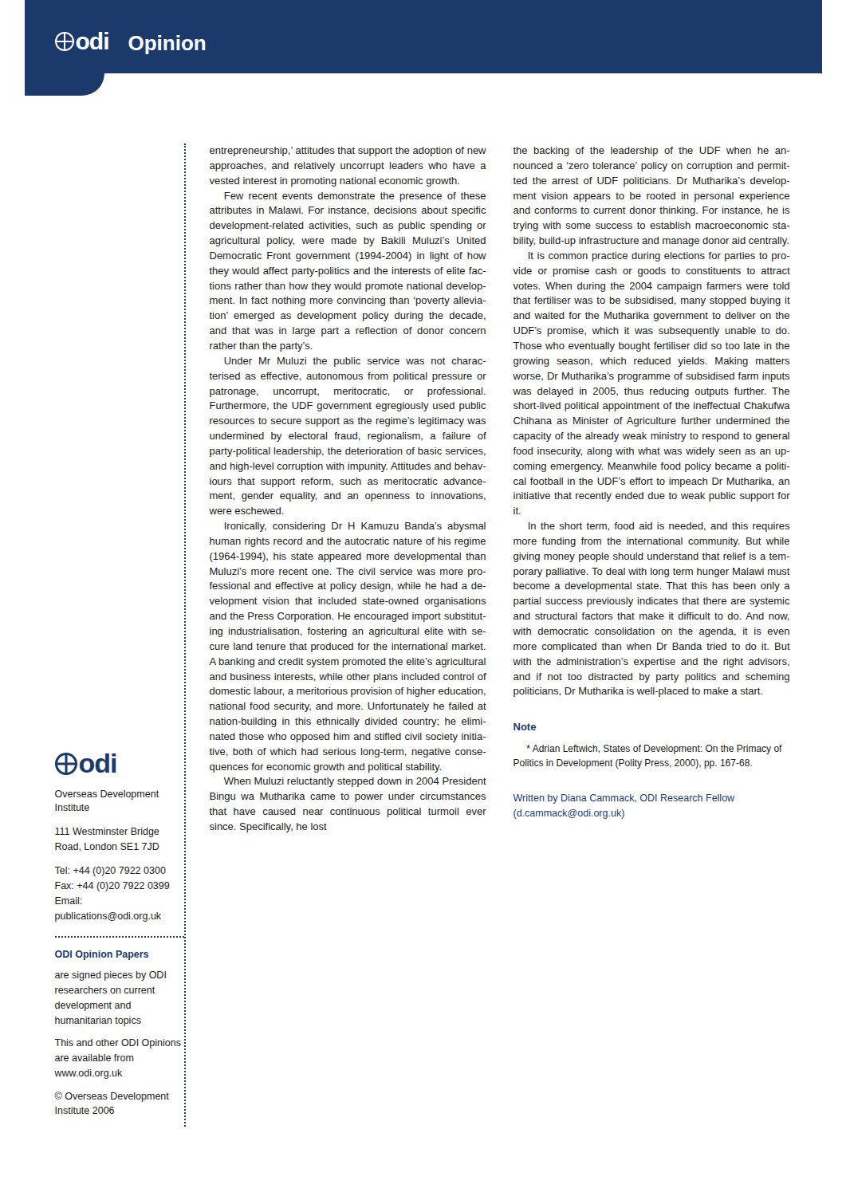odi
Opinion
odi
Overseas Development
Institute
111 Westminster Bridge
Road, London SE1 7JD
Tel: +44 (0)20 7922 0300
Fax: +44 (0)20 7922 0399
Email:
publications@odi.org.uk
ODI Opinion Papers
are signed pieces by ODI researchers on current development and humanitarian topics
This and other ODI Opinions are available from www.odi.org.uk
© Overseas Development Institute 2006
entrepreneurship,’ attitudes that support the adoption of new approaches, and relatively uncorrupt leaders who have a vested interest in promoting national economic growth.
Few recent events demonstrate the presence of these attributes in Malawi. For instance, decisions about specific development-related activities, such as public spending or agricultural policy, were made by Bakili Muluzi’s United Democratic Front government (1994-2004) in light of how they would affect party-politics and the interests of elite factions rather than how they would promote national development. In fact nothing more convincing than ‘poverty alleviation’ emerged as development policy during the decade, and that was in large part a reflection of donor concern rather than the party’s.
Under Mr Muluzi the public service was not characterised as effective, autonomous from political pressure or patronage, uncorrupt, meritocratic, or professional. Furthermore, the UDF government egregiously used public resources to secure support as the regime’s legitimacy was undermined by electoral fraud, regionalism, a failure of party-political leadership, the deterioration of basic services, and high-level corruption with impunity. Attitudes and behaviours that support reform, such as meritocratic advancement, gender equality, and an openness to innovations, were eschewed.
Ironically, considering Dr H Kamuzu Banda’s abysmal human rights record and the autocratic nature of his regime (1964-1994), his state appeared more developmental than Muluzi’s more recent one. The civil service was more professional and effective at policy design, while he had a development vision that included state-owned organisations and the Press Corporation. He encouraged import substituting industrialisation, fostering an agricultural elite with secure land tenure that produced for the international market. A banking and credit system promoted the elite’s agricultural and business interests, while other plans included control of domestic labour, a meritorious provision of higher education, national food security, and more. Unfortunately he failed at nation-building in this ethnically divided country; he eliminated those who opposed him and stifled civil society initiative, both of which had serious long-term, negative consequences for economic growth and political stability.
When Muluzi reluctantly stepped down in 2004 President Bingu wa Mutharika came to power under circumstances that have caused near continuous political turmoil ever since. Specifically, he lost
the backing of the leadership of the UDF when he announced a ‘zero tolerance’ policy on corruption and permitted the arrest of UDF politicians. Dr Mutharika’s development vision appears to be rooted in personal experience and conforms to current donor thinking. For instance, he is trying with some success to establish macroeconomic stability, build-up infrastructure and manage donor aid centrally.
It is common practice during elections for parties to provide or promise cash or goods to constituents to attract votes. When during the 2004 campaign farmers were told that fertiliser was to be subsidised, many stopped buying it and waited for the Mutharika government to deliver on the UDF’s promise, which it was subsequently unable to do. Those who eventually bought fertiliser did so too late in the growing season, which reduced yields. Making matters worse, Dr Mutharika’s programme of subsidised farm inputs was delayed in 2005, thus reducing outputs further. The short-lived political appointment of the ineffectual Chakufwa Chihana as Minister of Agriculture further undermined the capacity of the already weak ministry to respond to general food insecurity, along with what was widely seen as an up-coming emergency. Meanwhile food policy became a political football in the UDF’s effort to impeach Dr Mutharika, an initiative that recently ended due to weak public support for it.
In the short term, food aid is needed, and this requires more funding from the international community. But while giving money people should understand that relief is a temporary palliative. To deal with long term hunger Malawi must become a developmental state. That this has been only a partial success previously indicates that there are systemic and structural factors that make it difficult to do. And now, with democratic consolidation on the agenda, it is even more complicated than when Dr Banda tried to do it. But with the administration’s expertise and the right advisors, and if not too distracted by party politics and scheming politicians, Dr Mutharika is well-placed to make a start.
Note
* Adrian Leftwich, States of Development: On the Primacy of Politics in Development (Polity Press, 2000), pp. 167-68.
Written by Diana Cammack, ODI Research Fellow
(d.cammack@odi.org.uk)